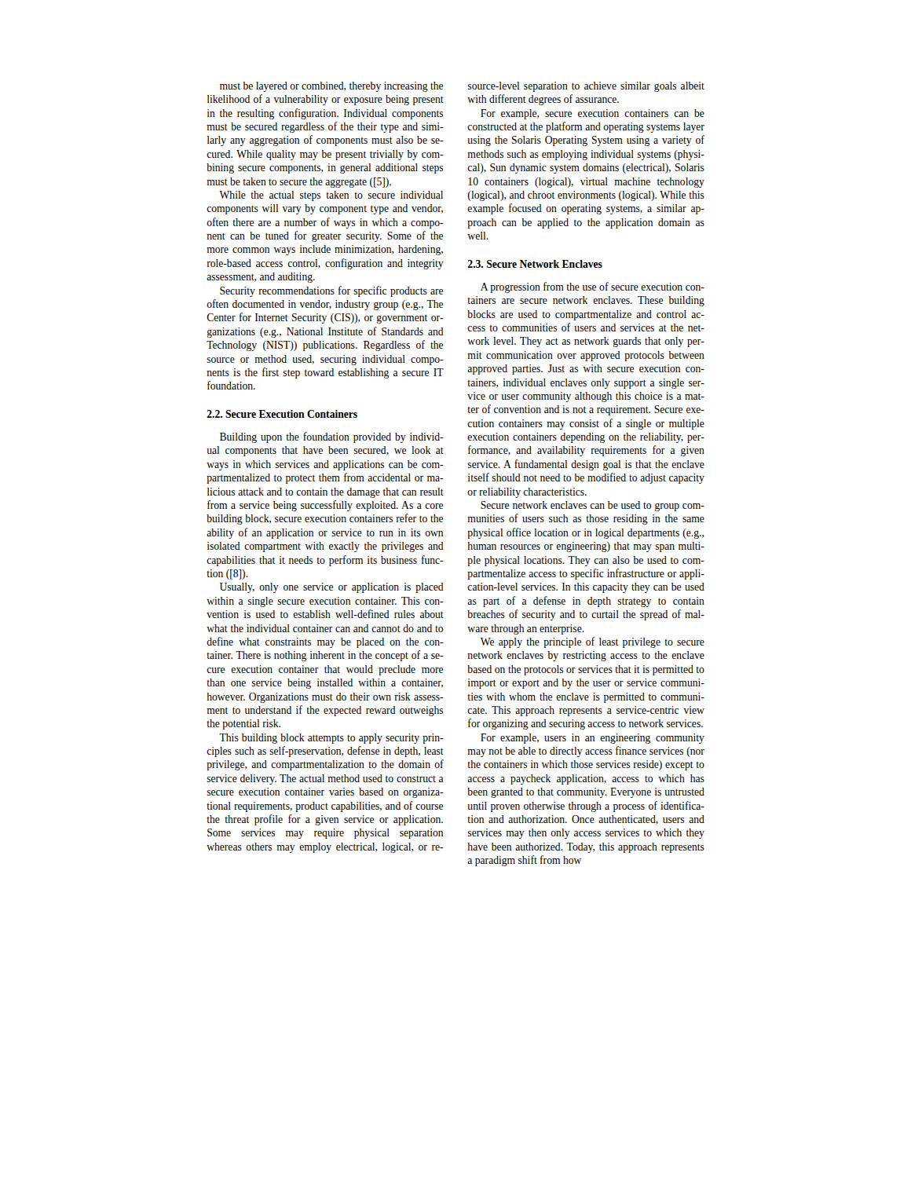must be layered or combined, thereby increasing the likelihood of a vulnerability or exposure being present in the resulting configuration. Individual components must be secured regardless of the their type and similarly any aggregation of components must also be secured. While quality may be present trivially by combining secure components, in general additional steps must be taken to secure the aggregate ([5]).
While the actual steps taken to secure individual components will vary by component type and vendor, often there are a number of ways in which a component can be tuned for greater security. Some of the more common ways include minimization, hardening, role-based access control, configuration and integrity assessment, and auditing.
Security recommendations for specific products are often documented in vendor, industry group (e.g., The Center for Internet Security (CIS)), or government organizations (e.g., National Institute of Standards and Technology (NIST)) publications. Regardless of the source or method used, securing individual components is the first step toward establishing a secure IT foundation.
2.2. Secure Execution Containers
Building upon the foundation provided by individual components that have been secured, we look at ways in which services and applications can be compartmentalized to protect them from accidental or malicious attack and to contain the damage that can result from a service being successfully exploited. As a core building block, secure execution containers refer to the ability of an application or service to run in its own isolated compartment with exactly the privileges and capabilities that it needs to perform its business function ([8]).
Usually, only one service or application is placed within a single secure execution container. This convention is used to establish well-defined rules about what the individual container can and cannot do and to define what constraints may be placed on the container. There is nothing inherent in the concept of a secure execution container that would preclude more than one service being installed within a container, however. Organizations must do their own risk assessment to understand if the expected reward outweighs the potential risk.
This building block attempts to apply security principles such as self-preservation, defense in depth, least privilege, and compartmentalization to the domain of service delivery. The actual method used to construct a secure execution container varies based on organizational requirements, product capabilities, and of course the threat profile for a given service or application. Some services may require physical separation whereas others may employ electrical, logical, or resource-level separation to achieve similar goals albeit with different degrees of assurance.
For example, secure execution containers can be constructed at the platform and operating systems layer using the Solaris Operating System using a variety of methods such as employing individual systems (physical), Sun dynamic system domains (electrical), Solaris 10 containers (logical), virtual machine technology (logical), and chroot environments (logical). While this example focused on operating systems, a similar approach can be applied to the application domain as well.
2.3. Secure Network Enclaves
A progression from the use of secure execution containers are secure network enclaves. These building blocks are used to compartmentalize and control access to communities of users and services at the network level. They act as network guards that only permit communication over approved protocols between approved parties. Just as with secure execution containers, individual enclaves only support a single service or user community although this choice is a matter of convention and is not a requirement. Secure execution containers may consist of a single or multiple execution containers depending on the reliability, performance, and availability requirements for a given service. A fundamental design goal is that the enclave itself should not need to be modified to adjust capacity or reliability characteristics.
Secure network enclaves can be used to group communities of users such as those residing in the same physical office location or in logical departments (e.g., human resources or engineering) that may span multiple physical locations. They can also be used to compartmentalize access to specific infrastructure or application-level services. In this capacity they can be used as part of a defense in depth strategy to contain breaches of security and to curtail the spread of malware through an enterprise.
We apply the principle of least privilege to secure network enclaves by restricting access to the enclave based on the protocols or services that it is permitted to import or export and by the user or service communities with whom the enclave is permitted to communicate. This approach represents a service-centric view for organizing and securing access to network services.
For example, users in an engineering community may not be able to directly access finance services (nor the containers in which those services reside) except to access a paycheck application, access to which has been granted to that community. Everyone is untrusted until proven otherwise through a process of identification and authorization. Once authenticated, users and services may then only access services to which they have been authorized. Today, this approach represents a paradigm shift from how